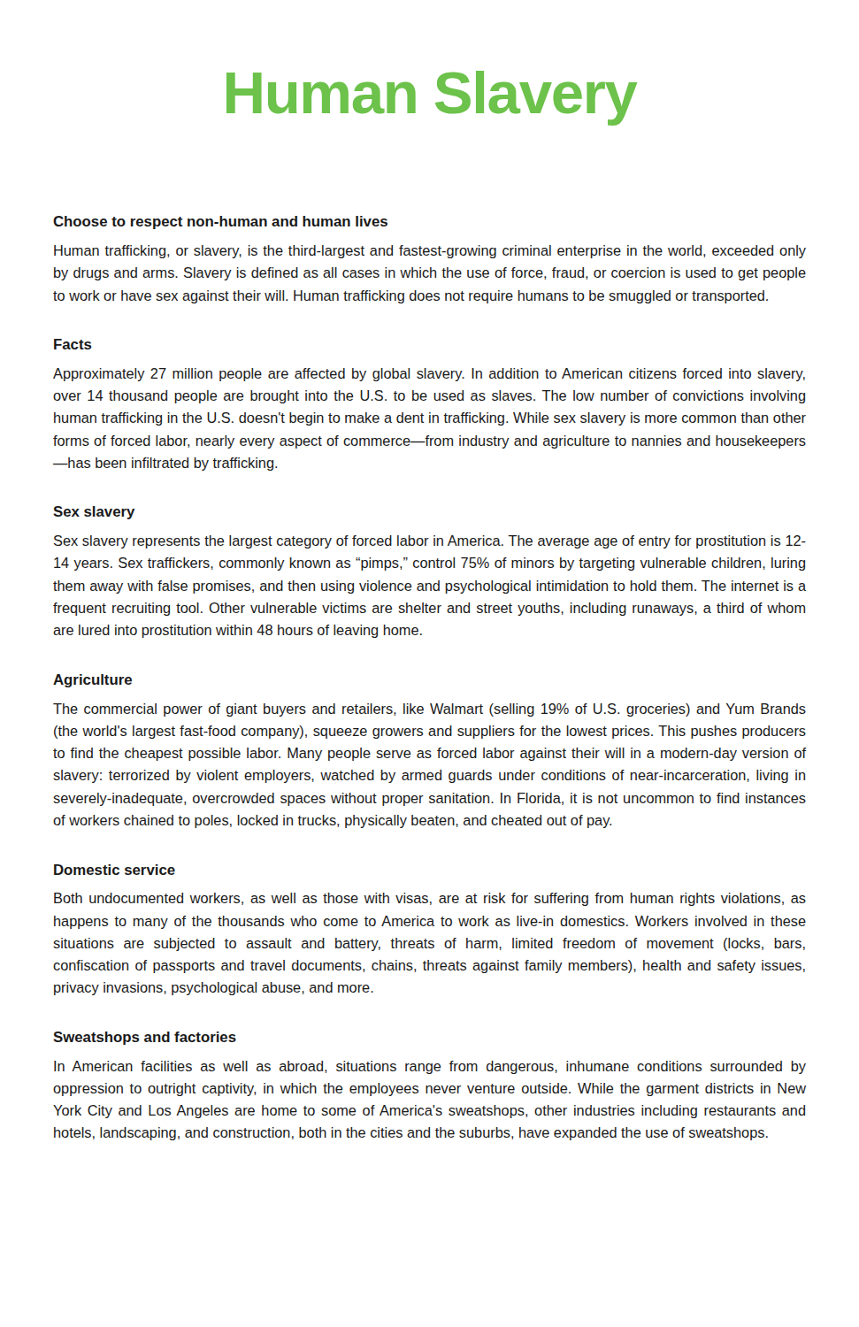Human Slavery
Choose to respect non-human and human lives
Human trafficking, or slavery, is the third-largest and fastest-growing criminal enterprise in the world, exceeded only by drugs and arms. Slavery is defined as all cases in which the use of force, fraud, or coercion is used to get people to work or have sex against their will. Human trafficking does not require humans to be smuggled or transported.
Facts
Approximately 27 million people are affected by global slavery. In addition to American citizens forced into slavery, over 14 thousand people are brought into the U.S. to be used as slaves. The low number of convictions involving human trafficking in the U.S. doesn't begin to make a dent in trafficking. While sex slavery is more common than other forms of forced labor, nearly every aspect of commerce—from industry and agriculture to nannies and housekeepers—has been infiltrated by trafficking.
Sex slavery
Sex slavery represents the largest category of forced labor in America. The average age of entry for prostitution is 12-14 years. Sex traffickers, commonly known as “pimps,” control 75% of minors by targeting vulnerable children, luring them away with false promises, and then using violence and psychological intimidation to hold them. The internet is a frequent recruiting tool. Other vulnerable victims are shelter and street youths, including runaways, a third of whom are lured into prostitution within 48 hours of leaving home.
Agriculture
The commercial power of giant buyers and retailers, like Walmart (selling 19% of U.S. groceries) and Yum Brands (the world's largest fast-food company), squeeze growers and suppliers for the lowest prices. This pushes producers to find the cheapest possible labor. Many people serve as forced labor against their will in a modern-day version of slavery: terrorized by violent employers, watched by armed guards under conditions of near-incarceration, living in severely-inadequate, overcrowded spaces without proper sanitation. In Florida, it is not uncommon to find instances of workers chained to poles, locked in trucks, physically beaten, and cheated out of pay.
Domestic service
Both undocumented workers, as well as those with visas, are at risk for suffering from human rights violations, as happens to many of the thousands who come to America to work as live-in domestics. Workers involved in these situations are subjected to assault and battery, threats of harm, limited freedom of movement (locks, bars, confiscation of passports and travel documents, chains, threats against family members), health and safety issues, privacy invasions, psychological abuse, and more.
Sweatshops and factories
In American facilities as well as abroad, situations range from dangerous, inhumane conditions surrounded by oppression to outright captivity, in which the employees never venture outside. While the garment districts in New York City and Los Angeles are home to some of America's sweatshops, other industries including restaurants and hotels, landscaping, and construction, both in the cities and the suburbs, have expanded the use of sweatshops.